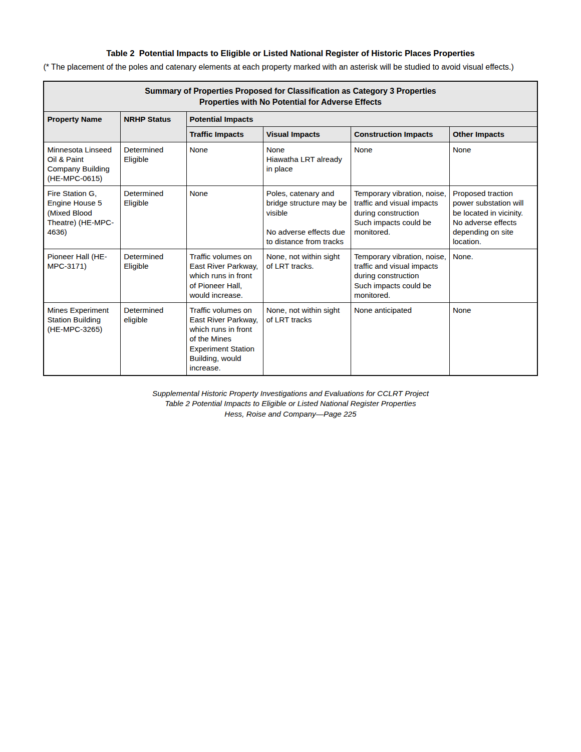Table 2 Potential Impacts to Eligible or Listed National Register of Historic Places Properties
(* The placement of the poles and catenary elements at each property marked with an asterisk will be studied to avoid visual effects.)
| Summary of Properties Proposed for Classification as Category 3 Properties Properties with No Potential for Adverse Effects |
| --- |
| Property Name | NRHP Status | Potential Impacts |
| Traffic Impacts | Visual Impacts | Construction Impacts | Other Impacts |
| Minnesota Linseed Oil & Paint Company Building (HE-MPC-0615) | Determined Eligible | None | None Hiawatha LRT already in place | None | None |
| Fire Station G, Engine House 5 (Mixed Blood Theatre) (HE-MPC-4636) | Determined Eligible | None | Poles, catenary and bridge structure may be visible No adverse effects due to distance from tracks | Temporary vibration, noise, traffic and visual impacts during construction Such impacts could be monitored. | Proposed traction power substation will be located in vicinity. No adverse effects depending on site location. |
| Pioneer Hall (HE-MPC-3171) | Determined Eligible | Traffic volumes on East River Parkway, which runs in front of Pioneer Hall, would increase. | None, not within sight of LRT tracks. | Temporary vibration, noise, traffic and visual impacts during construction Such impacts could be monitored. | None. |
| Mines Experiment Station Building (HE-MPC-3265) | Determined eligible | Traffic volumes on East River Parkway, which runs in front of the Mines Experiment Station Building, would increase. | None, not within sight of LRT tracks | None anticipated | None |
Supplemental Historic Property Investigations and Evaluations for CCLRT Project
Table 2 Potential Impacts to Eligible or Listed National Register Properties
Hess, Roise and Company—Page 225